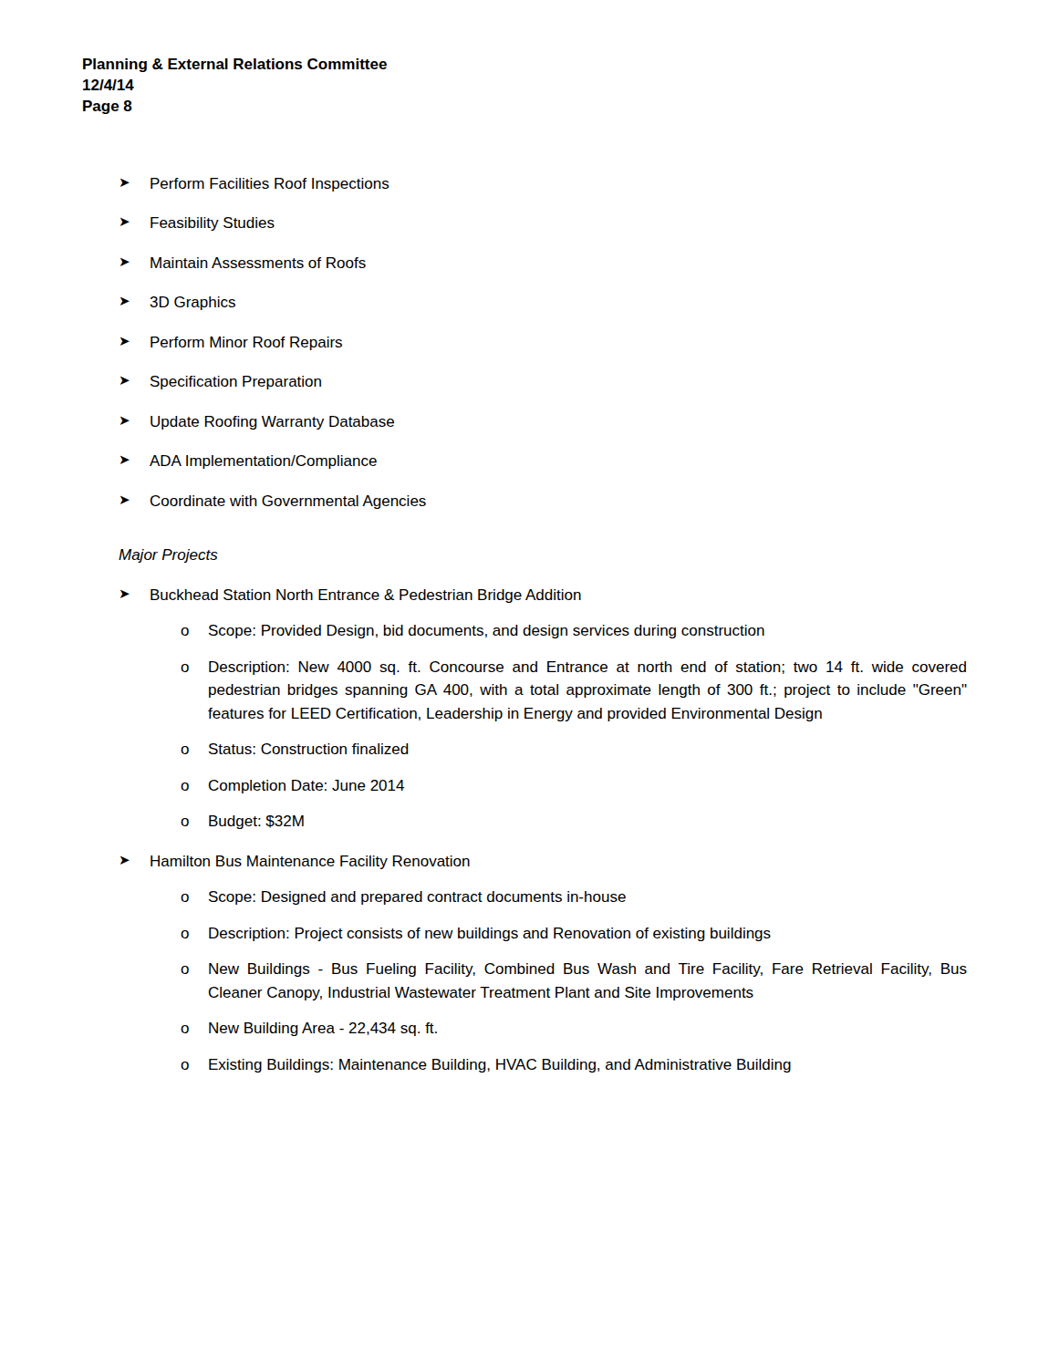Planning & External Relations Committee
12/4/14
Page 8
Perform Facilities Roof Inspections
Feasibility Studies
Maintain Assessments of Roofs
3D Graphics
Perform Minor Roof Repairs
Specification Preparation
Update Roofing Warranty Database
ADA Implementation/Compliance
Coordinate with Governmental Agencies
Major Projects
Buckhead Station North Entrance & Pedestrian Bridge Addition
Scope: Provided Design, bid documents, and design services during construction
Description: New 4000 sq. ft. Concourse and Entrance at north end of station; two 14 ft. wide covered pedestrian bridges spanning GA 400, with a total approximate length of 300 ft.; project to include "Green" features for LEED Certification, Leadership in Energy and provided Environmental Design
Status: Construction finalized
Completion Date: June 2014
Budget: $32M
Hamilton Bus Maintenance Facility Renovation
Scope: Designed and prepared contract documents in-house
Description: Project consists of new buildings and Renovation of existing buildings
New Buildings - Bus Fueling Facility, Combined Bus Wash and Tire Facility, Fare Retrieval Facility, Bus Cleaner Canopy, Industrial Wastewater Treatment Plant and Site Improvements
New Building Area - 22,434 sq. ft.
Existing Buildings: Maintenance Building, HVAC Building, and Administrative Building